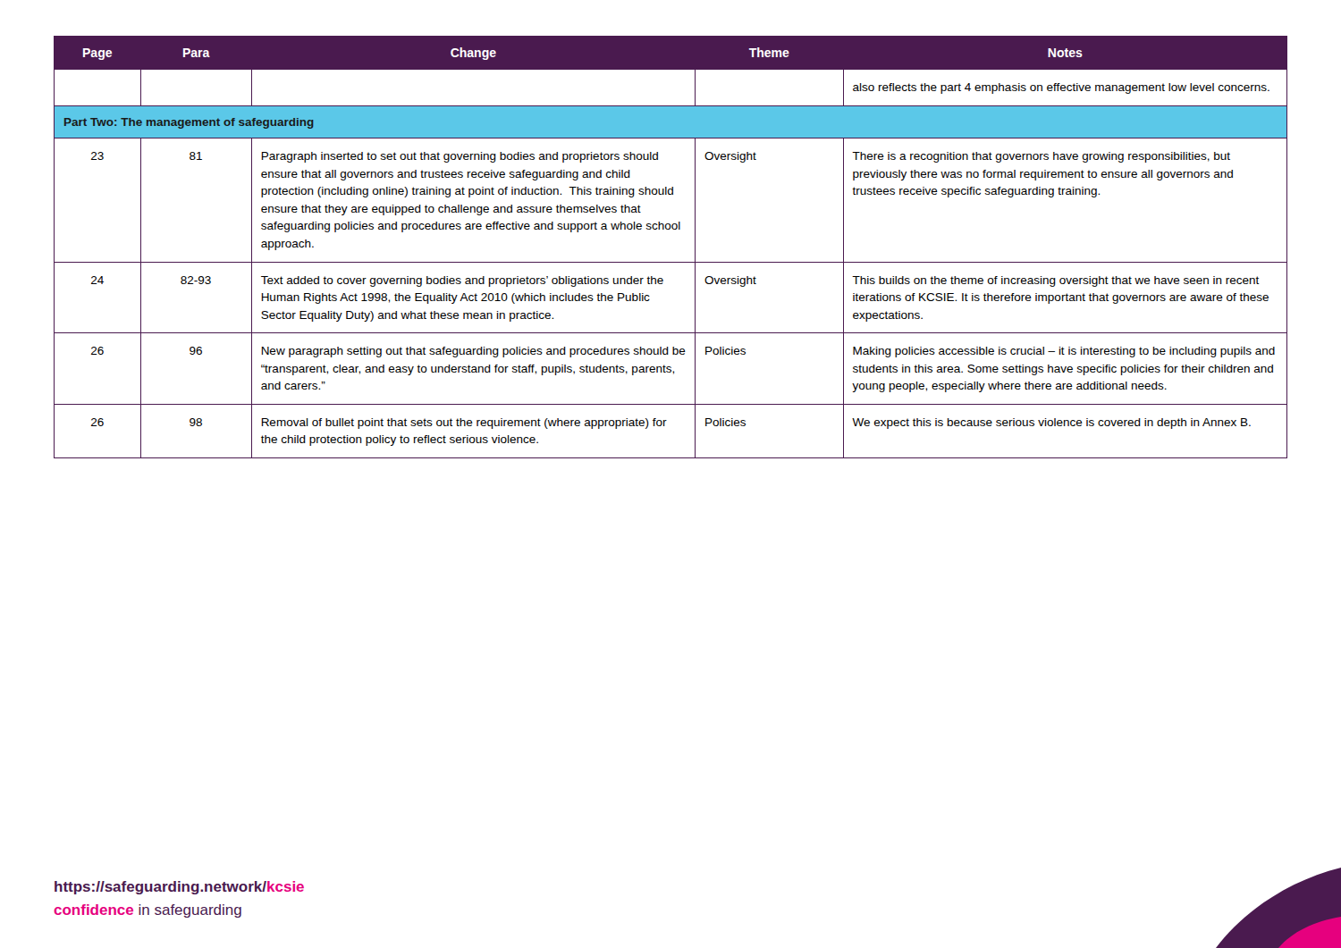| Page | Para | Change | Theme | Notes |
| --- | --- | --- | --- | --- |
| | | | | also reflects the part 4 emphasis on effective management low level concerns. |
| Part Two: The management of safeguarding |
| 23 | 81 | Paragraph inserted to set out that governing bodies and proprietors should ensure that all governors and trustees receive safeguarding and child protection (including online) training at point of induction. This training should ensure that they are equipped to challenge and assure themselves that safeguarding policies and procedures are effective and support a whole school approach. | Oversight | There is a recognition that governors have growing responsibilities, but previously there was no formal requirement to ensure all governors and trustees receive specific safeguarding training. |
| 24 | 82-93 | Text added to cover governing bodies and proprietors’ obligations under the Human Rights Act 1998, the Equality Act 2010 (which includes the Public Sector Equality Duty) and what these mean in practice. | Oversight | This builds on the theme of increasing oversight that we have seen in recent iterations of KCSIE. It is therefore important that governors are aware of these expectations. |
| 26 | 96 | New paragraph setting out that safeguarding policies and procedures should be “transparent, clear, and easy to understand for staff, pupils, students, parents, and carers.” | Policies | Making policies accessible is crucial – it is interesting to be including pupils and students in this area. Some settings have specific policies for their children and young people, especially where there are additional needs. |
| 26 | 98 | Removal of bullet point that sets out the requirement (where appropriate) for the child protection policy to reflect serious violence. | Policies | We expect this is because serious violence is covered in depth in Annex B. |
https://safeguarding.network/kcsie
confidence in safeguarding